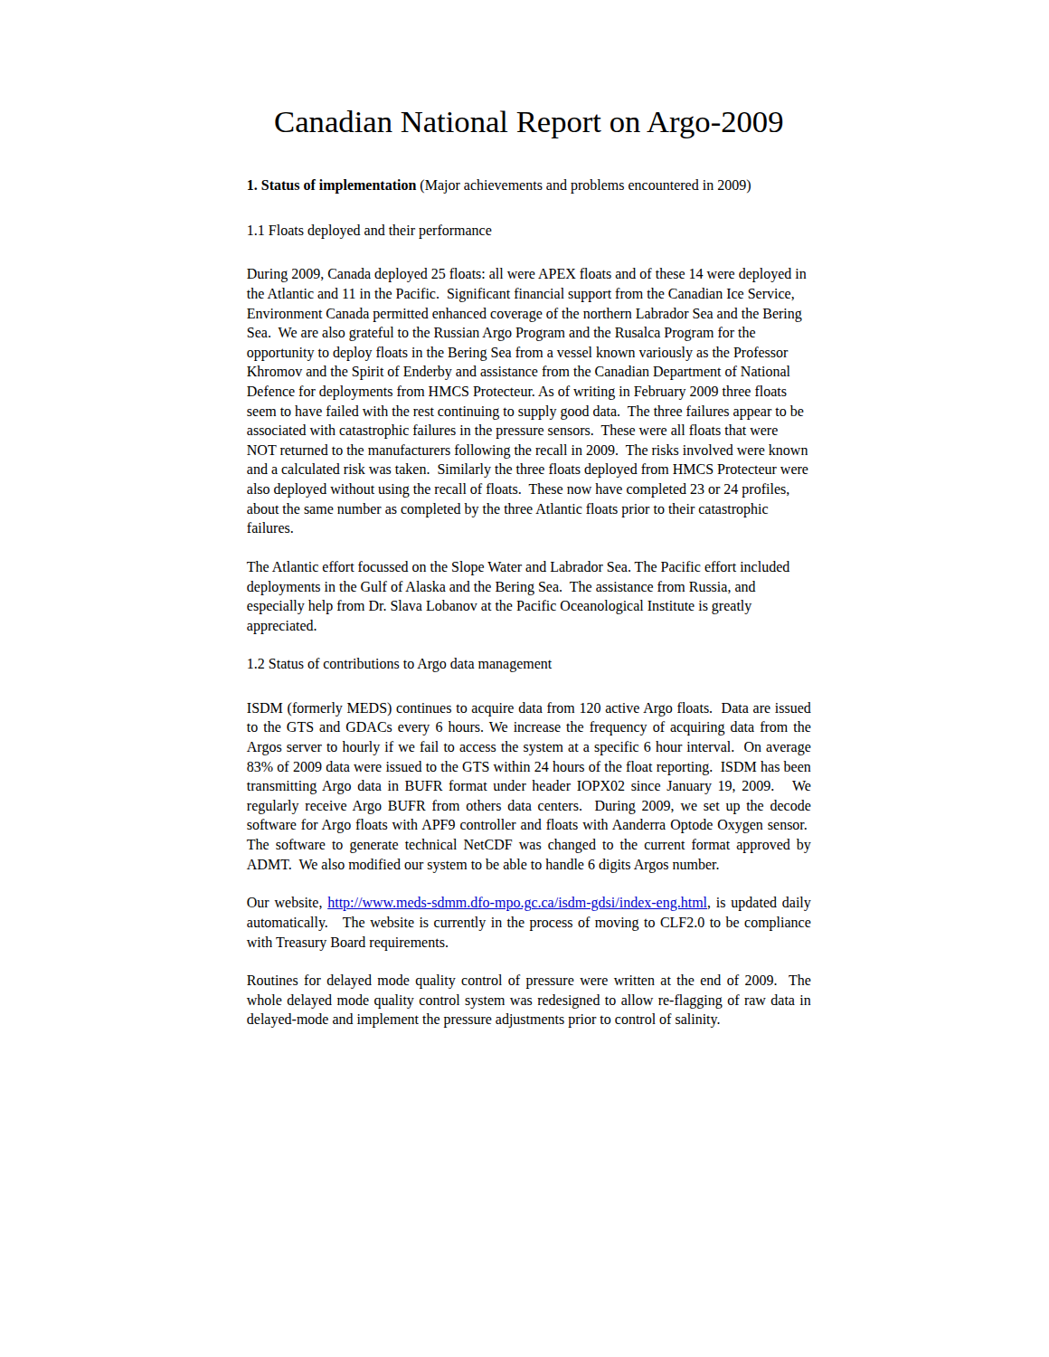Canadian National Report on Argo-2009
1. Status of implementation (Major achievements and problems encountered in 2009)
1.1 Floats deployed and their performance
During 2009, Canada deployed 25 floats: all were APEX floats and of these 14 were deployed in the Atlantic and 11 in the Pacific. Significant financial support from the Canadian Ice Service, Environment Canada permitted enhanced coverage of the northern Labrador Sea and the Bering Sea. We are also grateful to the Russian Argo Program and the Rusalca Program for the opportunity to deploy floats in the Bering Sea from a vessel known variously as the Professor Khromov and the Spirit of Enderby and assistance from the Canadian Department of National Defence for deployments from HMCS Protecteur. As of writing in February 2009 three floats seem to have failed with the rest continuing to supply good data. The three failures appear to be associated with catastrophic failures in the pressure sensors. These were all floats that were NOT returned to the manufacturers following the recall in 2009. The risks involved were known and a calculated risk was taken. Similarly the three floats deployed from HMCS Protecteur were also deployed without using the recall of floats. These now have completed 23 or 24 profiles, about the same number as completed by the three Atlantic floats prior to their catastrophic failures.
The Atlantic effort focussed on the Slope Water and Labrador Sea. The Pacific effort included deployments in the Gulf of Alaska and the Bering Sea. The assistance from Russia, and especially help from Dr. Slava Lobanov at the Pacific Oceanological Institute is greatly appreciated.
1.2 Status of contributions to Argo data management
ISDM (formerly MEDS) continues to acquire data from 120 active Argo floats. Data are issued to the GTS and GDACs every 6 hours. We increase the frequency of acquiring data from the Argos server to hourly if we fail to access the system at a specific 6 hour interval. On average 83% of 2009 data were issued to the GTS within 24 hours of the float reporting. ISDM has been transmitting Argo data in BUFR format under header IOPX02 since January 19, 2009. We regularly receive Argo BUFR from others data centers. During 2009, we set up the decode software for Argo floats with APF9 controller and floats with Aanderra Optode Oxygen sensor. The software to generate technical NetCDF was changed to the current format approved by ADMT. We also modified our system to be able to handle 6 digits Argos number.
Our website, http://www.meds-sdmm.dfo-mpo.gc.ca/isdm-gdsi/index-eng.html, is updated daily automatically. The website is currently in the process of moving to CLF2.0 to be compliance with Treasury Board requirements.
Routines for delayed mode quality control of pressure were written at the end of 2009. The whole delayed mode quality control system was redesigned to allow re-flagging of raw data in delayed-mode and implement the pressure adjustments prior to control of salinity.